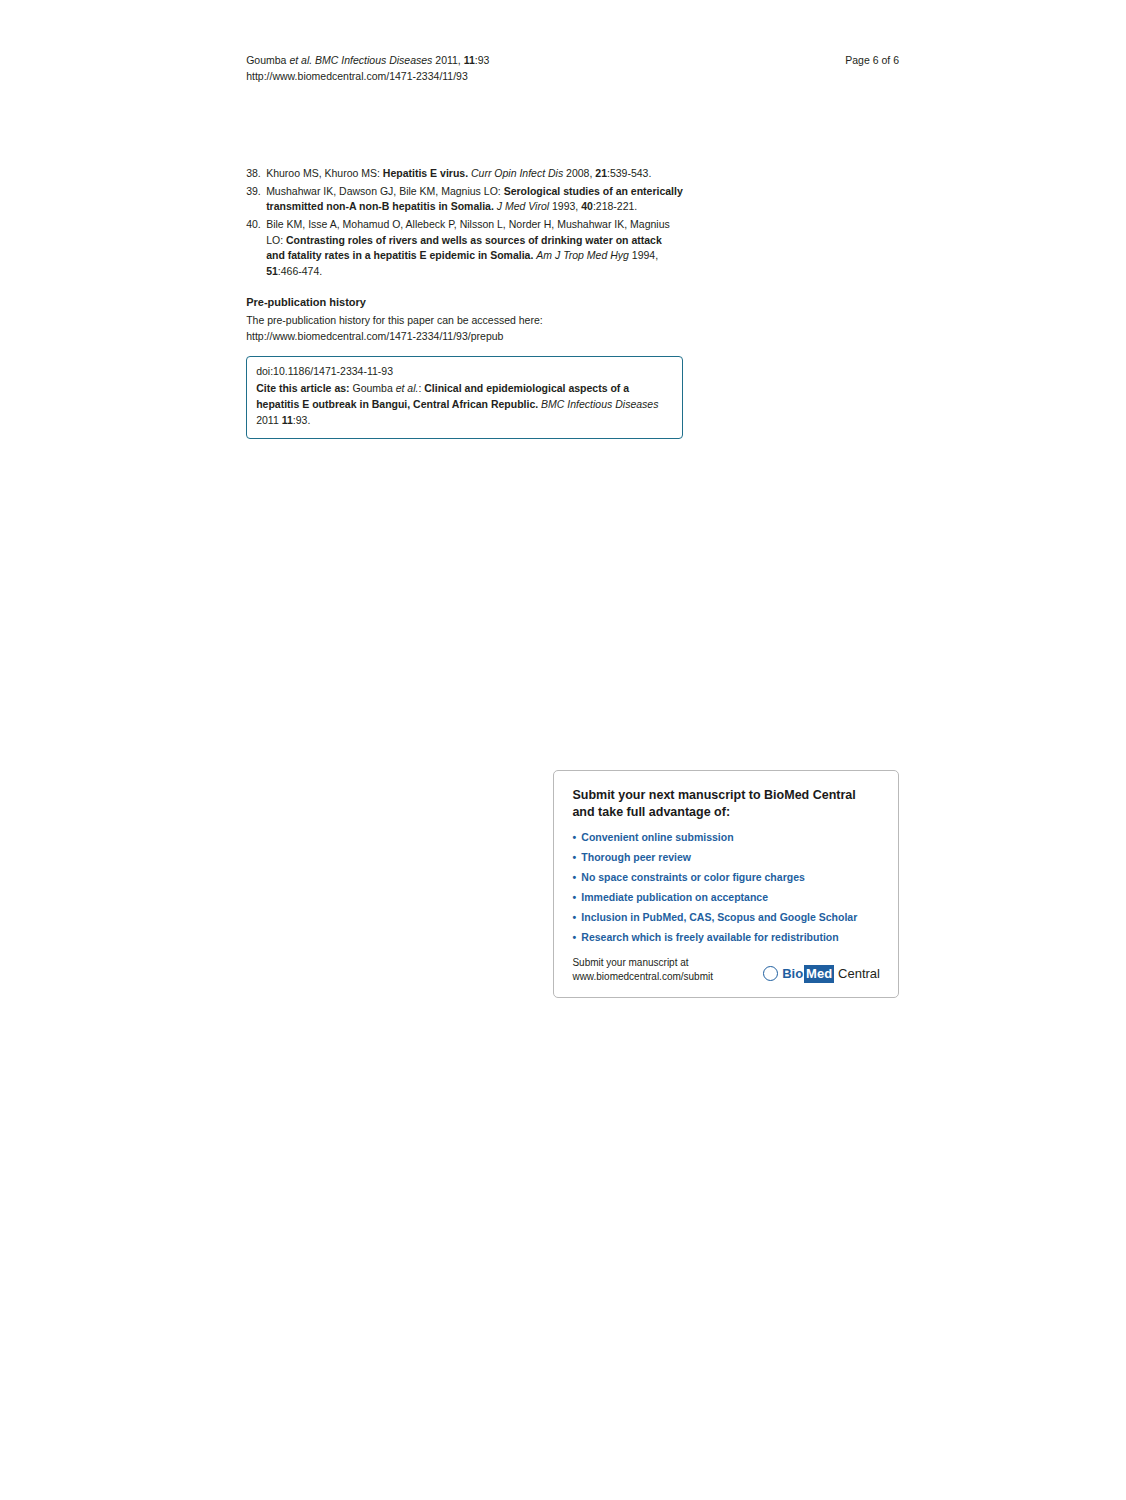Goumba et al. BMC Infectious Diseases 2011, 11:93
http://www.biomedcentral.com/1471-2334/11/93
Page 6 of 6
38. Khuroo MS, Khuroo MS: Hepatitis E virus. Curr Opin Infect Dis 2008, 21:539-543.
39. Mushahwar IK, Dawson GJ, Bile KM, Magnius LO: Serological studies of an enterically transmitted non-A non-B hepatitis in Somalia. J Med Virol 1993, 40:218-221.
40. Bile KM, Isse A, Mohamud O, Allebeck P, Nilsson L, Norder H, Mushahwar IK, Magnius LO: Contrasting roles of rivers and wells as sources of drinking water on attack and fatality rates in a hepatitis E epidemic in Somalia. Am J Trop Med Hyg 1994, 51:466-474.
Pre-publication history
The pre-publication history for this paper can be accessed here:
http://www.biomedcentral.com/1471-2334/11/93/prepub
doi:10.1186/1471-2334-11-93
Cite this article as: Goumba et al.: Clinical and epidemiological aspects of a hepatitis E outbreak in Bangui, Central African Republic. BMC Infectious Diseases 2011 11:93.
Submit your next manuscript to BioMed Central
and take full advantage of:
Convenient online submission
Thorough peer review
No space constraints or color figure charges
Immediate publication on acceptance
Inclusion in PubMed, CAS, Scopus and Google Scholar
Research which is freely available for redistribution
Submit your manuscript at
www.biomedcentral.com/submit
Bio Med Central